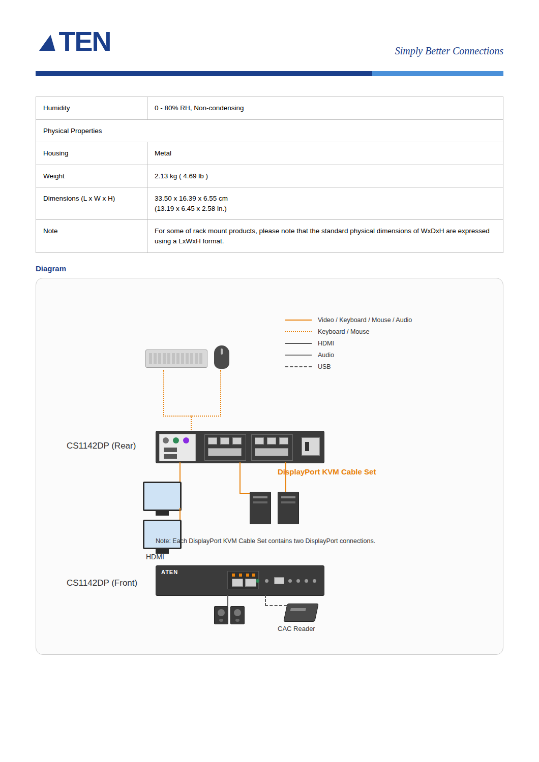▲TEN
Simply Better Connections
| Humidity | 0 - 80% RH, Non-condensing |
| Physical Properties |
| Housing | Metal |
| Weight | 2.13 kg ( 4.69 lb ) |
| Dimensions (L x W x H) | 33.50 x 16.39 x 6.55 cm (13.19 x 6.45 x 2.58 in.) |
| Note | For some of rack mount products, please note that the standard physical dimensions of WxDxH are expressed using a LxWxH format. |
Diagram
Video / Keyboard / Mouse / Audio
Keyboard / Mouse
HDMI
Audio
USB
CS1142DP (Rear)
HDMI
DisplayPort KVM Cable Set
Note: Each DisplayPort KVM Cable Set contains two DisplayPort connections.
CS1142DP (Front)
ATEN
CAC Reader